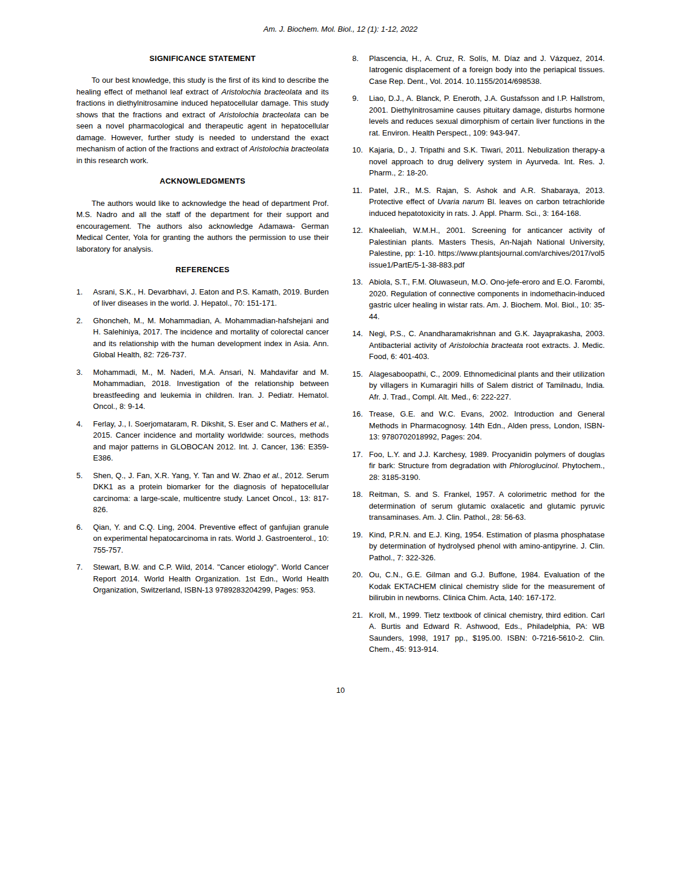Am. J. Biochem. Mol. Biol., 12 (1): 1-12, 2022
Significance Statement
To our best knowledge, this study is the first of its kind to describe the healing effect of methanol leaf extract of Aristolochia bracteolata and its fractions in diethylnitrosamine induced hepatocellular damage. This study shows that the fractions and extract of Aristolochia bracteolata can be seen a novel pharmacological and therapeutic agent in hepatocellular damage. However, further study is needed to understand the exact mechanism of action of the fractions and extract of Aristolochia bracteolata in this research work.
Acknowledgments
The authors would like to acknowledge the head of department Prof. M.S. Nadro and all the staff of the department for their support and encouragement. The authors also acknowledge Adamawa- German Medical Center, Yola for granting the authors the permission to use their laboratory for analysis.
References
Asrani, S.K., H. Devarbhavi, J. Eaton and P.S. Kamath, 2019. Burden of liver diseases in the world. J. Hepatol., 70: 151-171.
Ghoncheh, M., M. Mohammadian, A. Mohammadian-hafshejani and H. Salehiniya, 2017. The incidence and mortality of colorectal cancer and its relationship with the human development index in Asia. Ann. Global Health, 82: 726-737.
Mohammadi, M., M. Naderi, M.A. Ansari, N. Mahdavifar and M. Mohammadian, 2018. Investigation of the relationship between breastfeeding and leukemia in children. Iran. J. Pediatr. Hematol. Oncol., 8: 9-14.
Ferlay, J., I. Soerjomataram, R. Dikshit, S. Eser and C. Mathers et al., 2015. Cancer incidence and mortality worldwide: sources, methods and major patterns in GLOBOCAN 2012. Int. J. Cancer, 136: E359-E386.
Shen, Q., J. Fan, X.R. Yang, Y. Tan and W. Zhao et al., 2012. Serum DKK1 as a protein biomarker for the diagnosis of hepatocellular carcinoma: a large-scale, multicentre study. Lancet Oncol., 13: 817-826.
Qian, Y. and C.Q. Ling, 2004. Preventive effect of ganfujian granule on experimental hepatocarcinoma in rats. World J. Gastroenterol., 10: 755-757.
Stewart, B.W. and C.P. Wild, 2014. "Cancer etiology". World Cancer Report 2014. World Health Organization. 1st Edn., World Health Organization, Switzerland, ISBN-13 9789283204299, Pages: 953.
Plascencia, H., A. Cruz, R. Solís, M. Díaz and J. Vázquez, 2014. Iatrogenic displacement of a foreign body into the periapical tissues. Case Rep. Dent., Vol. 2014. 10.1155/2014/698538.
Liao, D.J., A. Blanck, P. Eneroth, J.A. Gustafsson and I.P. Hallstrom, 2001. Diethylnitrosamine causes pituitary damage, disturbs hormone levels and reduces sexual dimorphism of certain liver functions in the rat. Environ. Health Perspect., 109: 943-947.
Kajaria, D., J. Tripathi and S.K. Tiwari, 2011. Nebulization therapy-a novel approach to drug delivery system in Ayurveda. Int. Res. J. Pharm., 2: 18-20.
Patel, J.R., M.S. Rajan, S. Ashok and A.R. Shabaraya, 2013. Protective effect of Uvaria narum Bl. leaves on carbon tetrachloride induced hepatotoxicity in rats. J. Appl. Pharm. Sci., 3: 164-168.
Khaleeliah, W.M.H., 2001. Screening for anticancer activity of Palestinian plants. Masters Thesis, An-Najah National University, Palestine, pp: 1-10. https://www.plantsjournal.com/archives/2017/vol5issue1/PartE/5-1-38-883.pdf
Abiola, S.T., F.M. Oluwaseun, M.O. Ono-jefe-eroro and E.O. Farombi, 2020. Regulation of connective components in indomethacin-induced gastric ulcer healing in wistar rats. Am. J. Biochem. Mol. Biol., 10: 35-44.
Negi, P.S., C. Anandharamakrishnan and G.K. Jayaprakasha, 2003. Antibacterial activity of Aristolochia bracteata root extracts. J. Medic. Food, 6: 401-403.
Alagesaboopathi, C., 2009. Ethnomedicinal plants and their utilization by villagers in Kumaragiri hills of Salem district of Tamilnadu, India. Afr. J. Trad., Compl. Alt. Med., 6: 222-227.
Trease, G.E. and W.C. Evans, 2002. Introduction and General Methods in Pharmacognosy. 14th Edn., Alden press, London, ISBN-13: 9780702018992, Pages: 204.
Foo, L.Y. and J.J. Karchesy, 1989. Procyanidin polymers of douglas fir bark: Structure from degradation with Phloroglucinol. Phytochem., 28: 3185-3190.
Reitman, S. and S. Frankel, 1957. A colorimetric method for the determination of serum glutamic oxalacetic and glutamic pyruvic transaminases. Am. J. Clin. Pathol., 28: 56-63.
Kind, P.R.N. and E.J. King, 1954. Estimation of plasma phosphatase by determination of hydrolysed phenol with amino-antipyrine. J. Clin. Pathol., 7: 322-326.
Ou, C.N., G.E. Gilman and G.J. Buffone, 1984. Evaluation of the Kodak EKTACHEM clinical chemistry slide for the measurement of bilirubin in newborns. Clinica Chim. Acta, 140: 167-172.
Kroll, M., 1999. Tietz textbook of clinical chemistry, third edition. Carl A. Burtis and Edward R. Ashwood, Eds., Philadelphia, PA: WB Saunders, 1998, 1917 pp., $195.00. ISBN: 0-7216-5610-2. Clin. Chem., 45: 913-914.
10